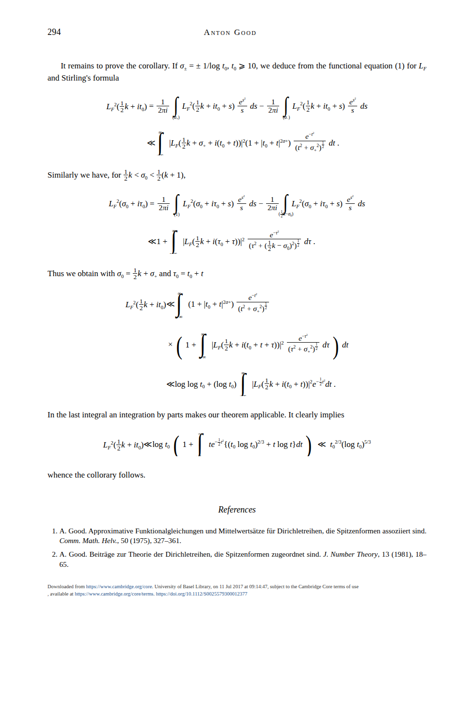294
Anton Good
It remains to prove the corollary. If σ± = ± 1/log t0, t0 ⩾ 10, we deduce from the functional equation (1) for LF and Stirling's formula
| L F 2 ( 1 2 k + it 0 ) | = | 1 2 πi ∫ ( σ + ) L F 2 ( 1 2 k + it 0 + s ) e s 2 s ds − 1 2 πi ∫ ( σ − ) L F 2 ( 1 2 k + it 0 + s ) e s 2 s ds |
| | ≪ | ∫ ∞ −∞ / L F ( 1 2 k + σ + + i ( t 0 + t ))/ 2 (1 + / t 0 + t / 2 σ + ) e − t 2 ( t 2 + σ + 2 ) 1 2 dt . |
Similarly we have, for 12 k < σ0 < 12(k + 1),
| L F 2 ( σ 0 + iτ 0 ) | = | 1 2 πi ∫ (1) L F 2 ( σ 0 + iτ 0 + s ) e s 2 s ds − 1 2 πi ∫ ( 1 2 k − σ 0 ) L F 2 ( σ 0 + iτ 0 + s ) e s 2 s ds |
| | ≪ | 1 + ∫ ∞ −∞ / L F ( 1 2 k + i ( τ 0 + τ ))/ 2 e − τ 2 ( τ 2 + ( 1 2 k − σ 0 ) 2 ) 1 2 dτ . |
Thus we obtain with σ0 = 12 k + σ+ and τ0 = t0 + t
| L F 2 ( 1 2 k + it 0 ) | ≪ | ∫ ∞ −∞ (1 + / t 0 + t / 2 σ + ) e − t 2 ( t 2 + σ + 2 ) 1 2 |
| | × | ( 1 + ∫ ∞ −∞ / L F ( 1 2 k + i ( t 0 + t + τ ))/ 2 e − τ 2 ( τ 2 + σ + 2 ) 1 2 dτ ) dt |
| | ≪ | log log t 0 + (log t 0 ) ∫ ∞ −∞ / L F ( 1 2 k + i ( t 0 + t ))/ 2 e − 1 2 t 2 dt . |
In the last integral an integration by parts makes our theorem applicable. It clearly implies
| L F 2 ( 1 2 k + it 0 ) | ≪ | log t 0 ( 1 + ∫ ∞ 0 te − 1 2 t 2 {( t 0 log t 0 ) 2/3 + t log t } dt ) ≪ t 0 2/3 (log t 0 ) 5/3 |
whence the collorary follows.
References
A. Good. Approximative Funktionalgleichungen und Mittelwertsätze für Dirichletreihen, die Spitzenformen assoziiert sind. Comm. Math. Helv., 50 (1975), 327–361.
A. Good. Beiträge zur Theorie der Dirichletreihen, die Spitzenformen zugeordnet sind. J. Number Theory, 13 (1981), 18–65.
Downloaded from https://www.cambridge.org/core. University of Basel Library, on 11 Jul 2017 at 09:14:47, subject to the Cambridge Core terms of use
, available at https://www.cambridge.org/core/terms. https://doi.org/10.1112/S0025579300012377